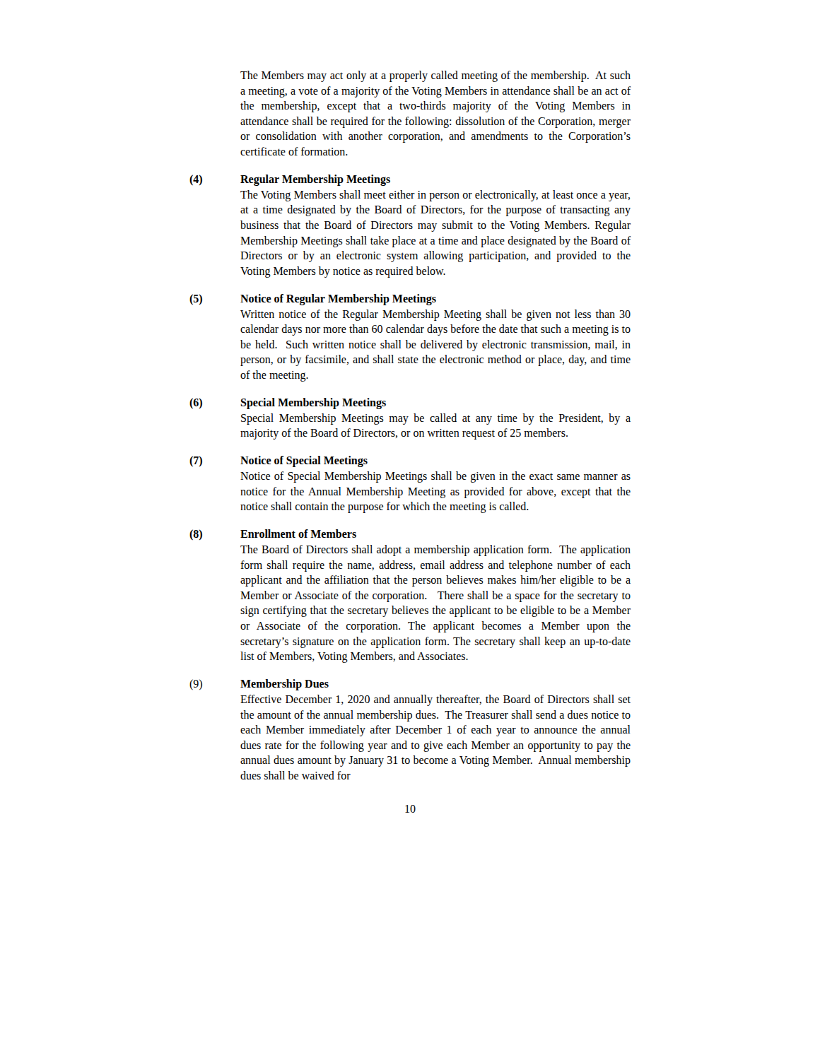The Members may act only at a properly called meeting of the membership. At such a meeting, a vote of a majority of the Voting Members in attendance shall be an act of the membership, except that a two-thirds majority of the Voting Members in attendance shall be required for the following: dissolution of the Corporation, merger or consolidation with another corporation, and amendments to the Corporation’s certificate of formation.
(4)
Regular Membership Meetings
The Voting Members shall meet either in person or electronically, at least once a year, at a time designated by the Board of Directors, for the purpose of transacting any business that the Board of Directors may submit to the Voting Members. Regular Membership Meetings shall take place at a time and place designated by the Board of Directors or by an electronic system allowing participation, and provided to the Voting Members by notice as required below.
(5)
Notice of Regular Membership Meetings
Written notice of the Regular Membership Meeting shall be given not less than 30 calendar days nor more than 60 calendar days before the date that such a meeting is to be held. Such written notice shall be delivered by electronic transmission, mail, in person, or by facsimile, and shall state the electronic method or place, day, and time of the meeting.
(6)
Special Membership Meetings
Special Membership Meetings may be called at any time by the President, by a majority of the Board of Directors, or on written request of 25 members.
(7)
Notice of Special Meetings
Notice of Special Membership Meetings shall be given in the exact same manner as notice for the Annual Membership Meeting as provided for above, except that the notice shall contain the purpose for which the meeting is called.
(8)
Enrollment of Members
The Board of Directors shall adopt a membership application form. The application form shall require the name, address, email address and telephone number of each applicant and the affiliation that the person believes makes him/her eligible to be a Member or Associate of the corporation. There shall be a space for the secretary to sign certifying that the secretary believes the applicant to be eligible to be a Member or Associate of the corporation. The applicant becomes a Member upon the secretary’s signature on the application form. The secretary shall keep an up-to-date list of Members, Voting Members, and Associates.
(9)
Membership Dues
Effective December 1, 2020 and annually thereafter, the Board of Directors shall set the amount of the annual membership dues. The Treasurer shall send a dues notice to each Member immediately after December 1 of each year to announce the annual dues rate for the following year and to give each Member an opportunity to pay the annual dues amount by January 31 to become a Voting Member. Annual membership dues shall be waived for
10